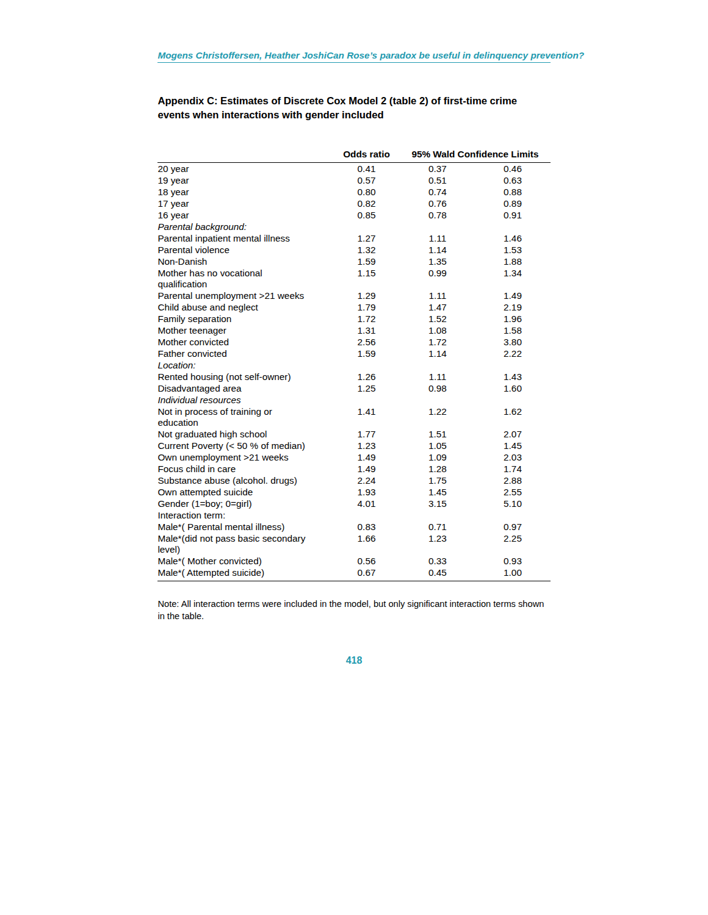Mogens Christoffersen, Heather Joshi Can Rose’s paradox be useful in delinquency prevention?
Appendix C: Estimates of Discrete Cox Model 2 (table 2) of first-time crime events when interactions with gender included
| | Odds ratio | 95% Wald Confidence Limits |
| --- | --- | --- |
| 20 year | 0.41 | 0.37 | 0.46 |
| 19 year | 0.57 | 0.51 | 0.63 |
| 18 year | 0.80 | 0.74 | 0.88 |
| 17 year | 0.82 | 0.76 | 0.89 |
| 16 year | 0.85 | 0.78 | 0.91 |
| Parental background: | | | |
| Parental inpatient mental illness | 1.27 | 1.11 | 1.46 |
| Parental violence | 1.32 | 1.14 | 1.53 |
| Non-Danish | 1.59 | 1.35 | 1.88 |
| Mother has no vocational qualification | 1.15 | 0.99 | 1.34 |
| Parental unemployment >21 weeks | 1.29 | 1.11 | 1.49 |
| Child abuse and neglect | 1.79 | 1.47 | 2.19 |
| Family separation | 1.72 | 1.52 | 1.96 |
| Mother teenager | 1.31 | 1.08 | 1.58 |
| Mother convicted | 2.56 | 1.72 | 3.80 |
| Father convicted | 1.59 | 1.14 | 2.22 |
| Location: | | | |
| Rented housing (not self-owner) | 1.26 | 1.11 | 1.43 |
| Disadvantaged area | 1.25 | 0.98 | 1.60 |
| Individual resources | | | |
| Not in process of training or education | 1.41 | 1.22 | 1.62 |
| Not graduated high school | 1.77 | 1.51 | 2.07 |
| Current Poverty (< 50 % of median) | 1.23 | 1.05 | 1.45 |
| Own unemployment >21 weeks | 1.49 | 1.09 | 2.03 |
| Focus child in care | 1.49 | 1.28 | 1.74 |
| Substance abuse (alcohol. drugs) | 2.24 | 1.75 | 2.88 |
| Own attempted suicide | 1.93 | 1.45 | 2.55 |
| Gender (1=boy; 0=girl) | 4.01 | 3.15 | 5.10 |
| Interaction term: | | | |
| Male*( Parental mental illness) | 0.83 | 0.71 | 0.97 |
| Male*(did not pass basic secondary level) | 1.66 | 1.23 | 2.25 |
| Male*( Mother convicted) | 0.56 | 0.33 | 0.93 |
| Male*( Attempted suicide) | 0.67 | 0.45 | 1.00 |
Note: All interaction terms were included in the model, but only significant interaction terms shown in the table.
418